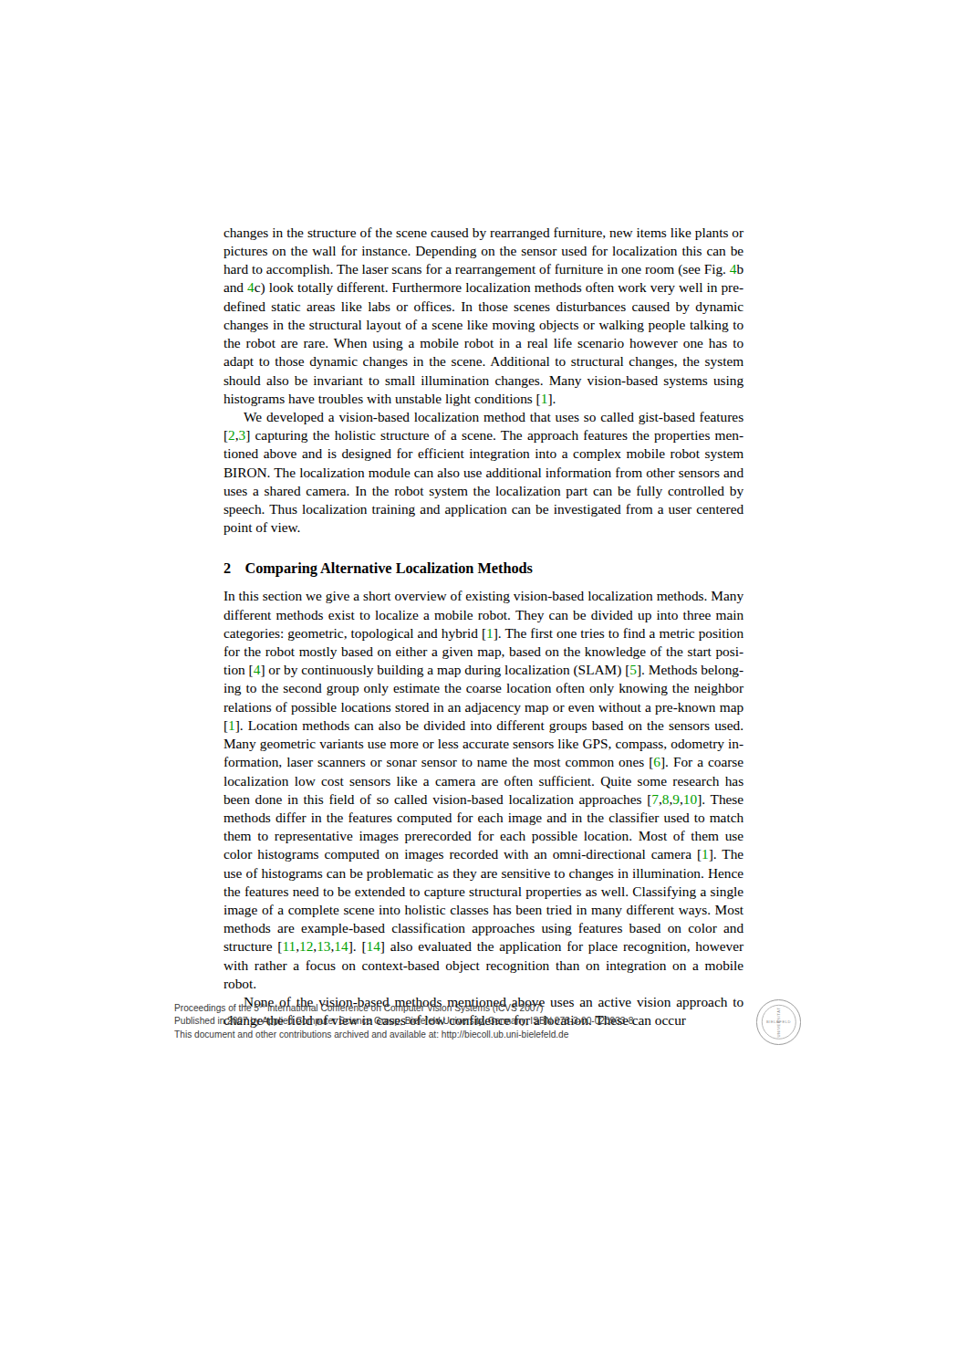changes in the structure of the scene caused by rearranged furniture, new items like plants or pictures on the wall for instance. Depending on the sensor used for localization this can be hard to accomplish. The laser scans for a rearrangement of furniture in one room (see Fig. 4b and 4c) look totally different. Furthermore localization methods often work very well in predefined static areas like labs or offices. In those scenes disturbances caused by dynamic changes in the structural layout of a scene like moving objects or walking people talking to the robot are rare. When using a mobile robot in a real life scenario however one has to adapt to those dynamic changes in the scene. Additional to structural changes, the system should also be invariant to small illumination changes. Many vision-based systems using histograms have troubles with unstable light conditions [1].
We developed a vision-based localization method that uses so called gist-based features [2,3] capturing the holistic structure of a scene. The approach features the properties mentioned above and is designed for efficient integration into a complex mobile robot system BIRON. The localization module can also use additional information from other sensors and uses a shared camera. In the robot system the localization part can be fully controlled by speech. Thus localization training and application can be investigated from a user centered point of view.
2 Comparing Alternative Localization Methods
In this section we give a short overview of existing vision-based localization methods. Many different methods exist to localize a mobile robot. They can be divided up into three main categories: geometric, topological and hybrid [1]. The first one tries to find a metric position for the robot mostly based on either a given map, based on the knowledge of the start position [4] or by continuously building a map during localization (SLAM) [5]. Methods belonging to the second group only estimate the coarse location often only knowing the neighbor relations of possible locations stored in an adjacency map or even without a pre-known map [1]. Location methods can also be divided into different groups based on the sensors used. Many geometric variants use more or less accurate sensors like GPS, compass, odometry information, laser scanners or sonar sensor to name the most common ones [6]. For a coarse localization low cost sensors like a camera are often sufficient. Quite some research has been done in this field of so called vision-based localization approaches [7,8,9,10]. These methods differ in the features computed for each image and in the classifier used to match them to representative images prerecorded for each possible location. Most of them use color histograms computed on images recorded with an omni-directional camera [1]. The use of histograms can be problematic as they are sensitive to changes in illumination. Hence the features need to be extended to capture structural properties as well. Classifying a single image of a complete scene into holistic classes has been tried in many different ways. Most methods are example-based classification approaches using features based on color and structure [11,12,13,14]. [14] also evaluated the application for place recognition, however with rather a focus on context-based object recognition than on integration on a mobile robot.
None of the vision-based methods mentioned above uses an active vision approach to change the field of view in cases of low confidence for a location. These can occur
Proceedings of the 5th International Conference on Computer Vision Systems (ICVS 2007)
Published in 2007 by Applied Computer Science Group, Bielefeld University, Germany, ISBN 978-3-00-020933-8
This document and other contributions archived and available at: http://biecoll.ub.uni-bielefeld.de
BIELEFELD
UNIVERSITÄT